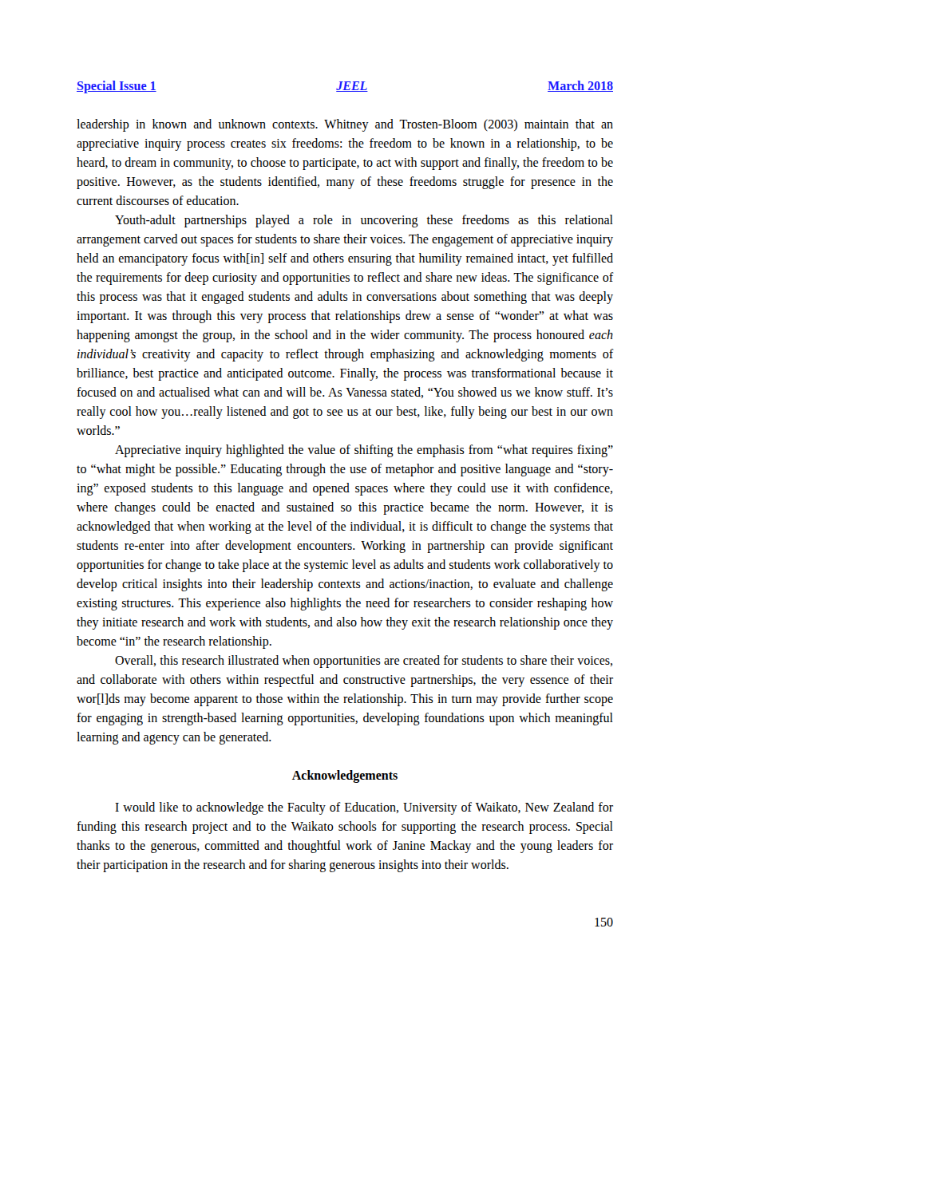Special Issue 1 JEEL March 2018
leadership in known and unknown contexts. Whitney and Trosten-Bloom (2003) maintain that an appreciative inquiry process creates six freedoms: the freedom to be known in a relationship, to be heard, to dream in community, to choose to participate, to act with support and finally, the freedom to be positive. However, as the students identified, many of these freedoms struggle for presence in the current discourses of education.
Youth-adult partnerships played a role in uncovering these freedoms as this relational arrangement carved out spaces for students to share their voices. The engagement of appreciative inquiry held an emancipatory focus with[in] self and others ensuring that humility remained intact, yet fulfilled the requirements for deep curiosity and opportunities to reflect and share new ideas. The significance of this process was that it engaged students and adults in conversations about something that was deeply important. It was through this very process that relationships drew a sense of “wonder” at what was happening amongst the group, in the school and in the wider community. The process honoured each individual’s creativity and capacity to reflect through emphasizing and acknowledging moments of brilliance, best practice and anticipated outcome. Finally, the process was transformational because it focused on and actualised what can and will be. As Vanessa stated, “You showed us we know stuff. It’s really cool how you…really listened and got to see us at our best, like, fully being our best in our own worlds.”
Appreciative inquiry highlighted the value of shifting the emphasis from “what requires fixing” to “what might be possible.” Educating through the use of metaphor and positive language and “story-ing” exposed students to this language and opened spaces where they could use it with confidence, where changes could be enacted and sustained so this practice became the norm. However, it is acknowledged that when working at the level of the individual, it is difficult to change the systems that students re-enter into after development encounters. Working in partnership can provide significant opportunities for change to take place at the systemic level as adults and students work collaboratively to develop critical insights into their leadership contexts and actions/inaction, to evaluate and challenge existing structures. This experience also highlights the need for researchers to consider reshaping how they initiate research and work with students, and also how they exit the research relationship once they become “in” the research relationship.
Overall, this research illustrated when opportunities are created for students to share their voices, and collaborate with others within respectful and constructive partnerships, the very essence of their wor[l]ds may become apparent to those within the relationship. This in turn may provide further scope for engaging in strength-based learning opportunities, developing foundations upon which meaningful learning and agency can be generated.
Acknowledgements
I would like to acknowledge the Faculty of Education, University of Waikato, New Zealand for funding this research project and to the Waikato schools for supporting the research process. Special thanks to the generous, committed and thoughtful work of Janine Mackay and the young leaders for their participation in the research and for sharing generous insights into their worlds.
150